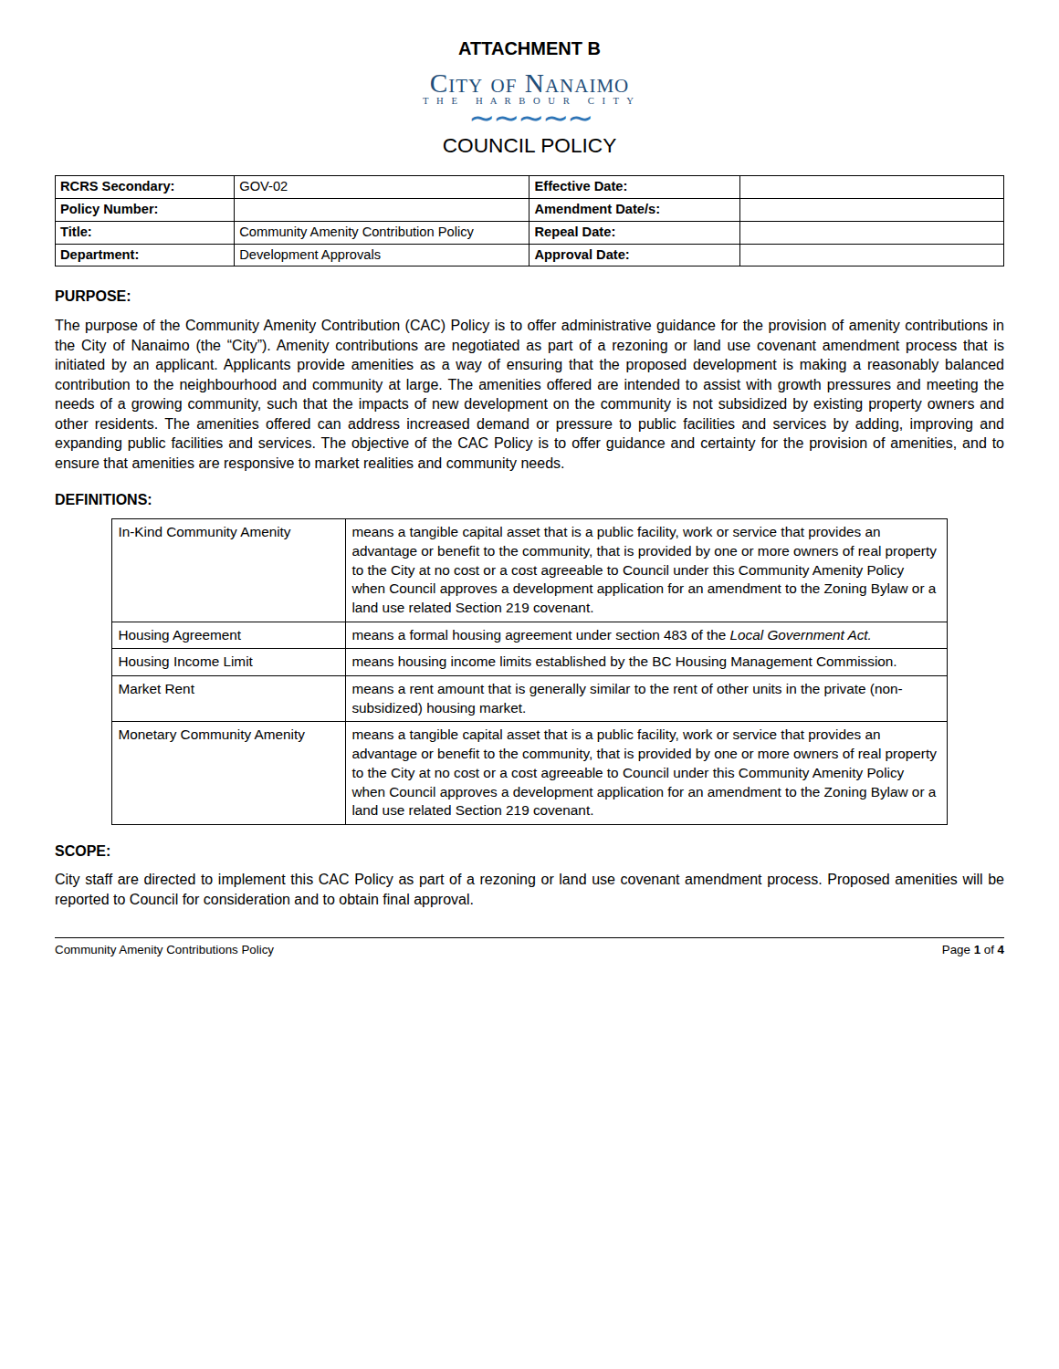ATTACHMENT B
City of Nanaimo
T H E H A R B O U R C I T Y
∼∼∼∼∼
COUNCIL POLICY
| RCRS Secondary: | GOV-02 | Effective Date: | |
| Policy Number: | | Amendment Date/s: | |
| Title: | Community Amenity Contribution Policy | Repeal Date: | |
| Department: | Development Approvals | Approval Date: | |
PURPOSE:
The purpose of the Community Amenity Contribution (CAC) Policy is to offer administrative guidance for the provision of amenity contributions in the City of Nanaimo (the “City”). Amenity contributions are negotiated as part of a rezoning or land use covenant amendment process that is initiated by an applicant. Applicants provide amenities as a way of ensuring that the proposed development is making a reasonably balanced contribution to the neighbourhood and community at large. The amenities offered are intended to assist with growth pressures and meeting the needs of a growing community, such that the impacts of new development on the community is not subsidized by existing property owners and other residents. The amenities offered can address increased demand or pressure to public facilities and services by adding, improving and expanding public facilities and services. The objective of the CAC Policy is to offer guidance and certainty for the provision of amenities, and to ensure that amenities are responsive to market realities and community needs.
DEFINITIONS:
| In-Kind Community Amenity | means a tangible capital asset that is a public facility, work or service that provides an advantage or benefit to the community, that is provided by one or more owners of real property to the City at no cost or a cost agreeable to Council under this Community Amenity Policy when Council approves a development application for an amendment to the Zoning Bylaw or a land use related Section 219 covenant. |
| Housing Agreement | means a formal housing agreement under section 483 of the Local Government Act. |
| Housing Income Limit | means housing income limits established by the BC Housing Management Commission. |
| Market Rent | means a rent amount that is generally similar to the rent of other units in the private (non-subsidized) housing market. |
| Monetary Community Amenity | means a tangible capital asset that is a public facility, work or service that provides an advantage or benefit to the community, that is provided by one or more owners of real property to the City at no cost or a cost agreeable to Council under this Community Amenity Policy when Council approves a development application for an amendment to the Zoning Bylaw or a land use related Section 219 covenant. |
SCOPE:
City staff are directed to implement this CAC Policy as part of a rezoning or land use covenant amendment process. Proposed amenities will be reported to Council for consideration and to obtain final approval.
Community Amenity Contributions Policy Page 1 of 4